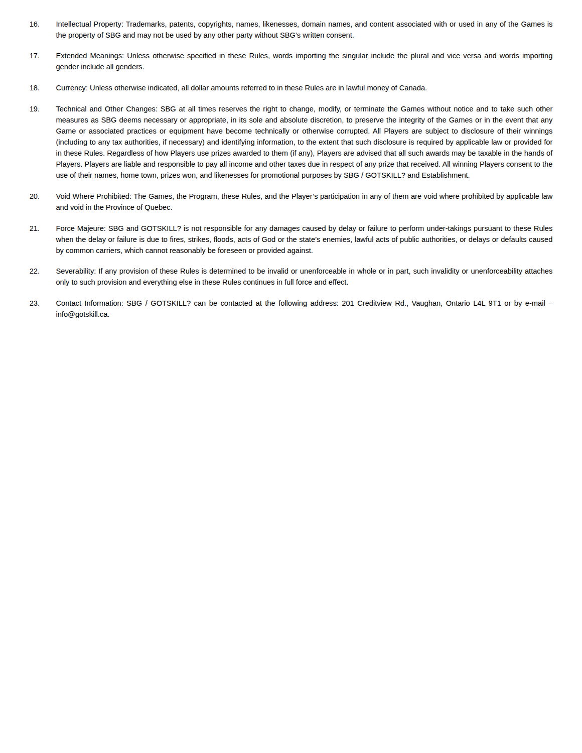16. Intellectual Property: Trademarks, patents, copyrights, names, likenesses, domain names, and content associated with or used in any of the Games is the property of SBG and may not be used by any other party without SBG’s written consent.
17. Extended Meanings: Unless otherwise specified in these Rules, words importing the singular include the plural and vice versa and words importing gender include all genders.
18. Currency: Unless otherwise indicated, all dollar amounts referred to in these Rules are in lawful money of Canada.
19. Technical and Other Changes: SBG at all times reserves the right to change, modify, or terminate the Games without notice and to take such other measures as SBG deems necessary or appropriate, in its sole and absolute discretion, to preserve the integrity of the Games or in the event that any Game or associated practices or equipment have become technically or otherwise corrupted. All Players are subject to disclosure of their winnings (including to any tax authorities, if necessary) and identifying information, to the extent that such disclosure is required by applicable law or provided for in these Rules. Regardless of how Players use prizes awarded to them (if any), Players are advised that all such awards may be taxable in the hands of Players. Players are liable and responsible to pay all income and other taxes due in respect of any prize that received. All winning Players consent to the use of their names, home town, prizes won, and likenesses for promotional purposes by SBG / GOTSKILL? and Establishment.
20. Void Where Prohibited: The Games, the Program, these Rules, and the Player’s participation in any of them are void where prohibited by applicable law and void in the Province of Quebec.
21. Force Majeure: SBG and GOTSKILL? is not responsible for any damages caused by delay or failure to perform under-takings pursuant to these Rules when the delay or failure is due to fires, strikes, floods, acts of God or the state’s enemies, lawful acts of public authorities, or delays or defaults caused by common carriers, which cannot reasonably be foreseen or provided against.
22. Severability: If any provision of these Rules is determined to be invalid or unenforceable in whole or in part, such invalidity or unenforceability attaches only to such provision and everything else in these Rules continues in full force and effect.
23. Contact Information: SBG / GOTSKILL? can be contacted at the following address: 201 Creditview Rd., Vaughan, Ontario L4L 9T1 or by e-mail – info@gotskill.ca.